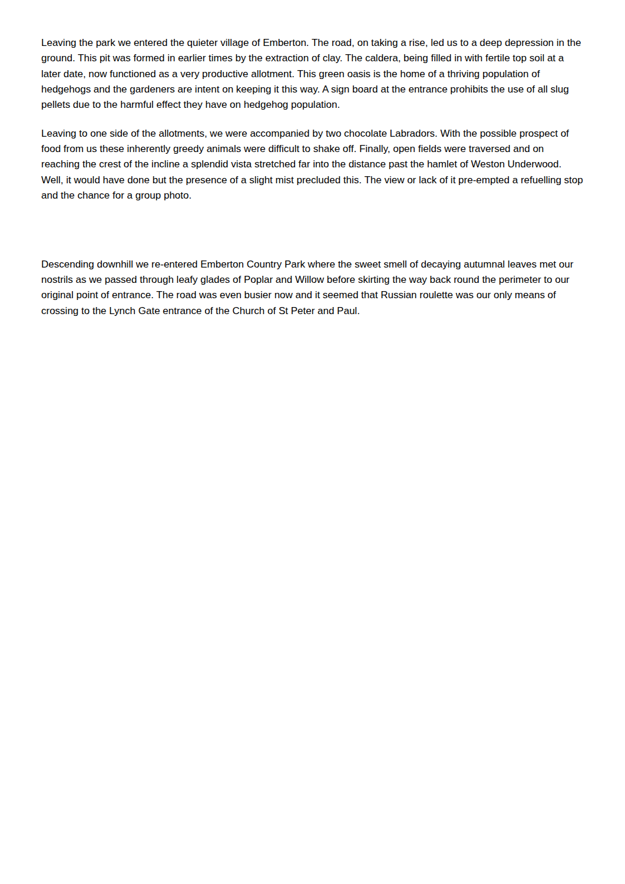Leaving the park we entered the quieter village of Emberton. The road, on taking a rise, led us to a deep depression in the ground. This pit was formed in earlier times by the extraction of clay. The caldera, being filled in with fertile top soil at a later date, now functioned as a very productive allotment. This green oasis is the home of a thriving population of hedgehogs and the gardeners are intent on keeping it this way. A sign board at the entrance prohibits the use of all slug pellets due to the harmful effect they have on hedgehog population.
Leaving to one side of the allotments, we were accompanied by two chocolate Labradors. With the possible prospect of food from us these inherently greedy animals were difficult to shake off. Finally, open fields were traversed and on reaching the crest of the incline a splendid vista stretched far into the distance past the hamlet of Weston Underwood. Well, it would have done but the presence of a slight mist precluded this. The view or lack of it pre-empted a refuelling stop and the chance for a group photo.
Descending downhill we re-entered Emberton Country Park where the sweet smell of decaying autumnal leaves met our nostrils as we passed through leafy glades of Poplar and Willow before skirting the way back round the perimeter to our original point of entrance. The road was even busier now and it seemed that Russian roulette was our only means of crossing to the Lynch Gate entrance of the Church of St Peter and Paul.